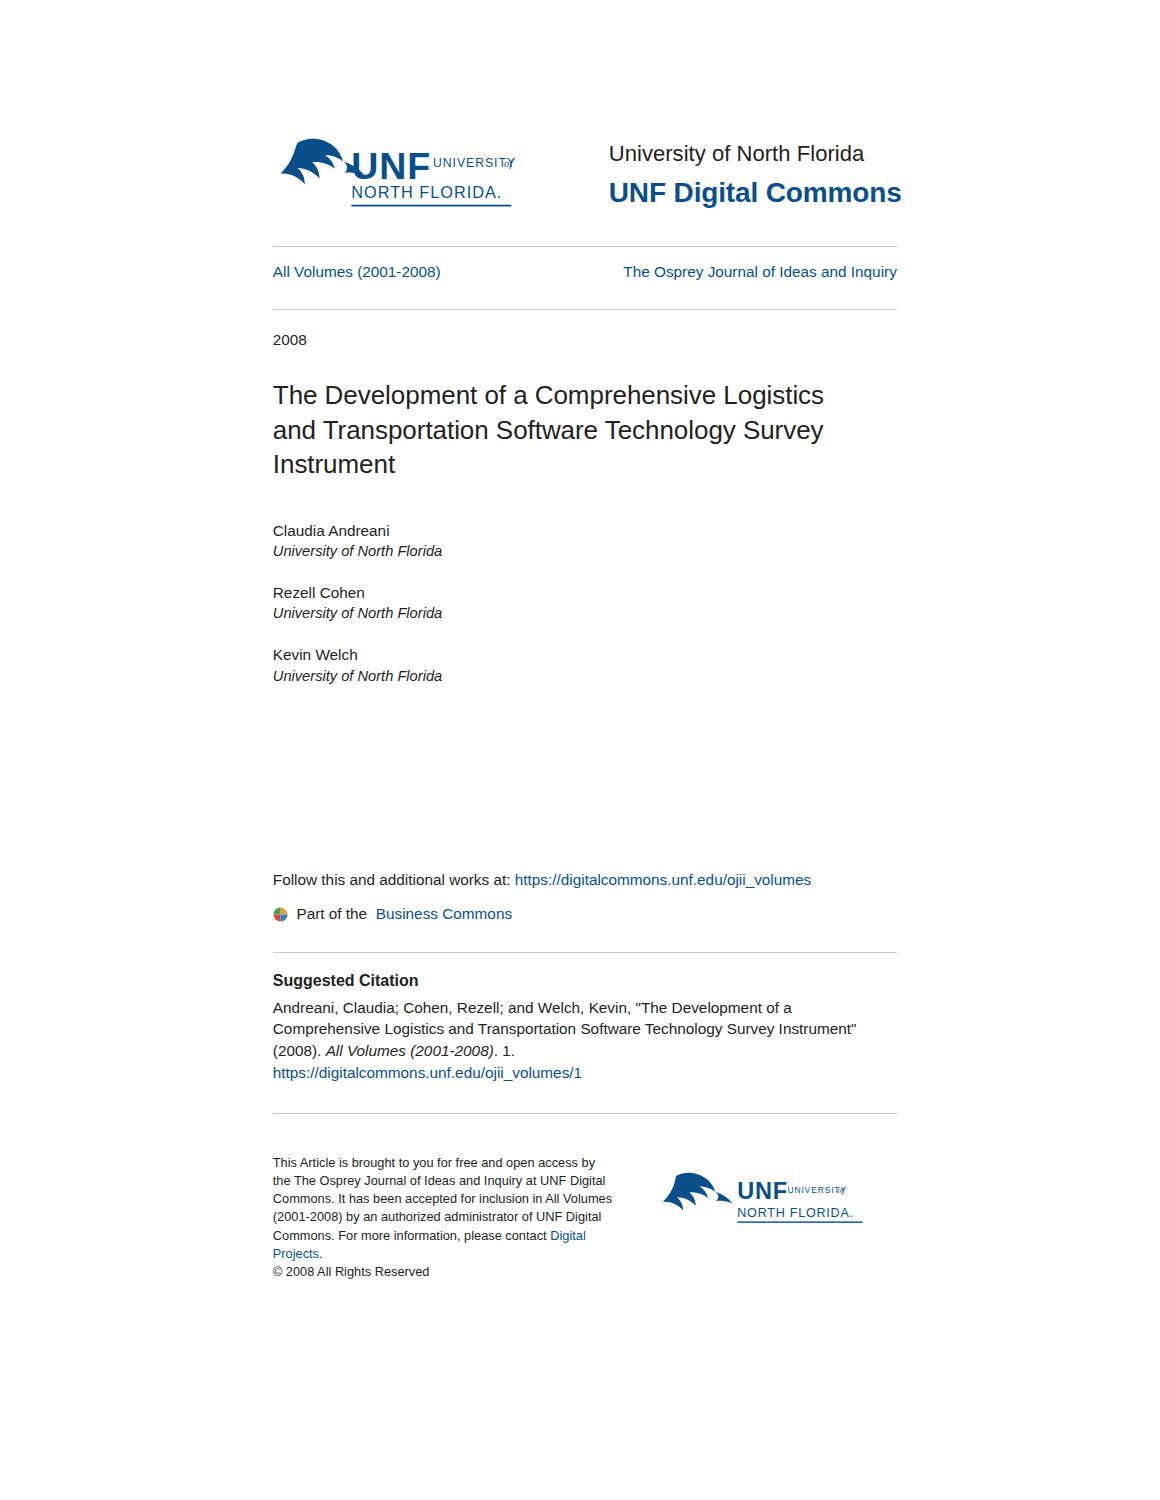UNF UNIVERSITY of NORTH FLORIDA.
University of North Florida
UNF Digital Commons
All Volumes (2001-2008)
The Osprey Journal of Ideas and Inquiry
2008
The Development of a Comprehensive Logistics and Transportation Software Technology Survey Instrument
Claudia Andreani
University of North Florida
Rezell Cohen
University of North Florida
Kevin Welch
University of North Florida
Follow this and additional works at: https://digitalcommons.unf.edu/ojii_volumes
Part of the Business Commons
Suggested Citation
Andreani, Claudia; Cohen, Rezell; and Welch, Kevin, "The Development of a Comprehensive Logistics and Transportation Software Technology Survey Instrument" (2008). All Volumes (2001-2008). 1.
https://digitalcommons.unf.edu/ojii_volumes/1
This Article is brought to you for free and open access by the The Osprey Journal of Ideas and Inquiry at UNF Digital Commons. It has been accepted for inclusion in All Volumes (2001-2008) by an authorized administrator of UNF Digital Commons. For more information, please contact Digital Projects.
© 2008 All Rights Reserved
UNF UNIVERSITY of NORTH FLORIDA.